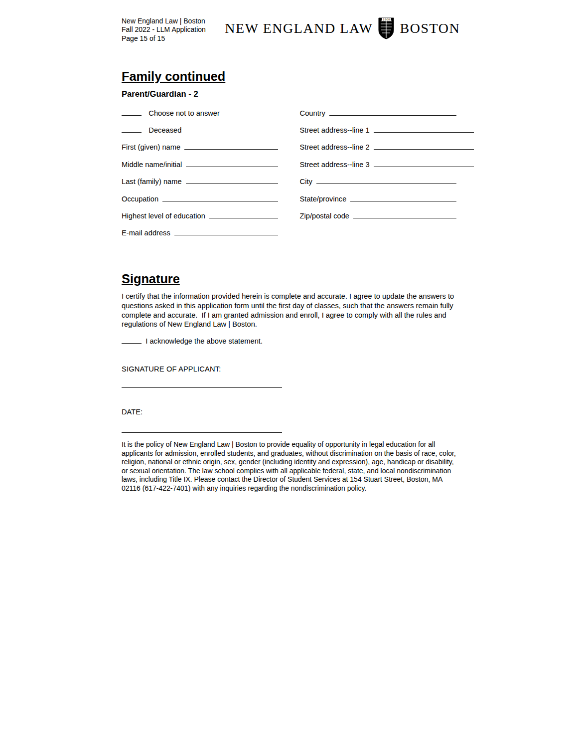New England Law | Boston
Fall 2022 - LLM Application
Page 15 of 15
NEW ENGLAND LAW 1908 BOSTON
Family continued
Parent/Guardian - 2
Choose not to answer
Deceased
First (given) name
Middle name/initial
Last (family) name
Occupation
Highest level of education
E-mail address
Country
Street address--line 1
Street address--line 2
Street address--line 3
City
State/province
Zip/postal code
Signature
I certify that the information provided herein is complete and accurate. I agree to update the answers to questions asked in this application form until the first day of classes, such that the answers remain fully complete and accurate. If I am granted admission and enroll, I agree to comply with all the rules and regulations of New England Law | Boston.
I acknowledge the above statement.
SIGNATURE OF APPLICANT:
DATE:
It is the policy of New England Law | Boston to provide equality of opportunity in legal education for all applicants for admission, enrolled students, and graduates, without discrimination on the basis of race, color, religion, national or ethnic origin, sex, gender (including identity and expression), age, handicap or disability, or sexual orientation. The law school complies with all applicable federal, state, and local nondiscrimination laws, including Title IX. Please contact the Director of Student Services at 154 Stuart Street, Boston, MA 02116 (617-422-7401) with any inquiries regarding the nondiscrimination policy.